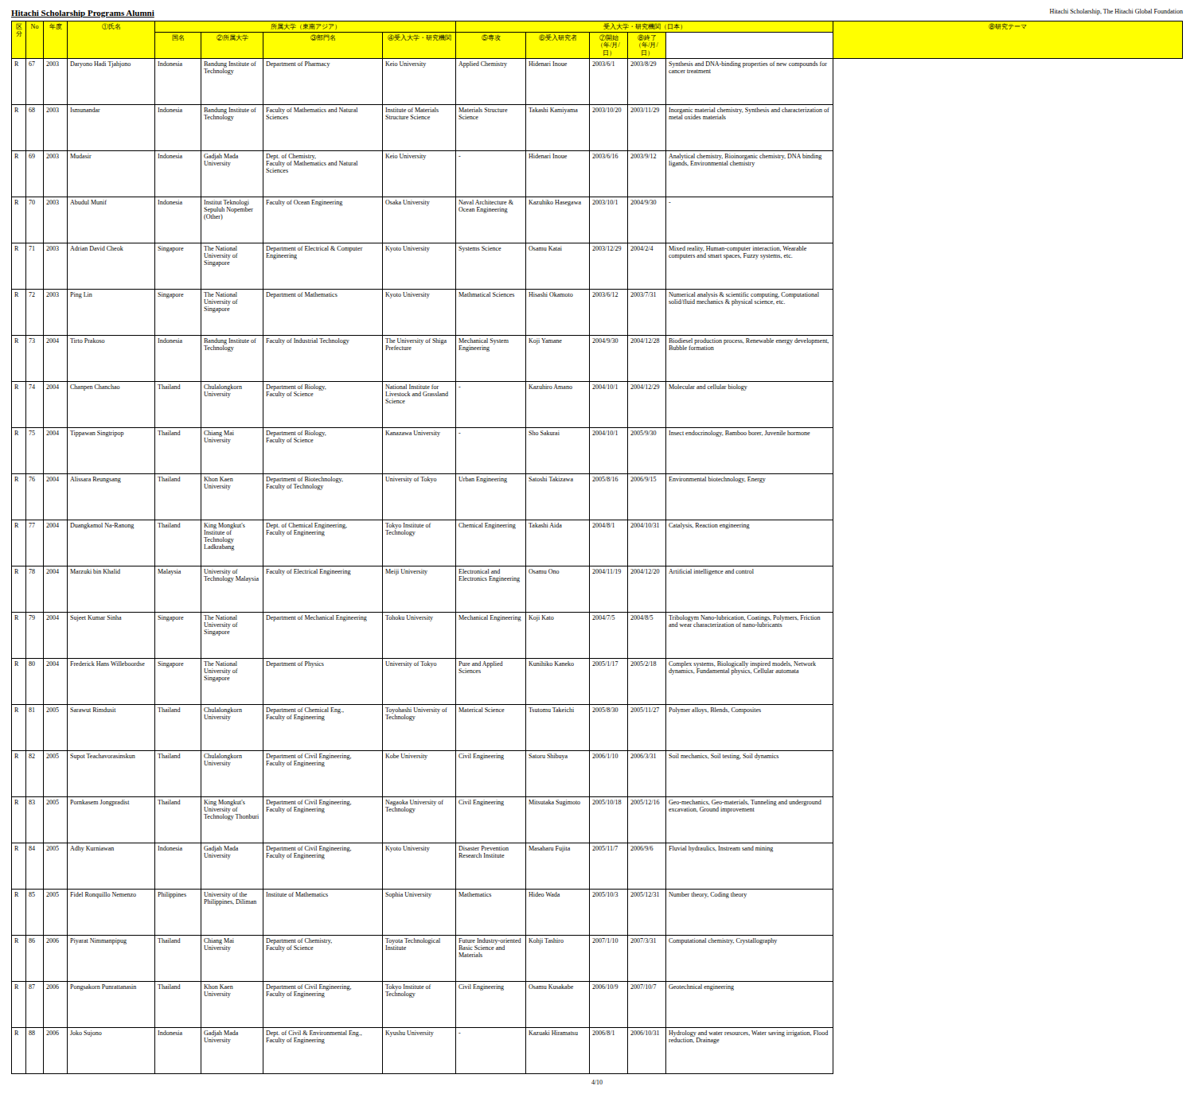Hitachi Scholarship Programs Alumni
Hitachi Scholarship, The Hitachi Global Foundation
| 区分 | No | 年度 | ①氏名 | 所属大学（東南アジア） | 受入大学・研究機関（日本） | ⑧研究テーマ |
| --- | --- | --- | --- | --- | --- | --- |
| 国名 | ②所属大学 | ③部門名 | ④受入大学・研究機関 | ⑤専攻 | ⑥受入研究者 | ⑦開始 （年/月/日） | ⑧終了 （年/月/日） |
| R | 67 | 2003 | Daryono Hadi Tjahjono | Indonesia | Bandung Institute of Technology | Department of Pharmacy | Keio University | Applied Chemistry | Hidenari Inoue | 2003/6/1 | 2003/8/29 | Synthesis and DNA-binding properties of new compounds for cancer treatment |
| R | 68 | 2003 | Ismunandar | Indonesia | Bandung Institute of Technology | Faculty of Mathematics and Natural Sciences | Institute of Materials Structure Science | Materials Structure Science | Takashi Kamiyama | 2003/10/20 | 2003/11/29 | Inorganic material chemistry, Synthesis and characterization of metal oxides materials |
| R | 69 | 2003 | Mudasir | Indonesia | Gadjah Mada University | Dept. of Chemistry, Faculty of Mathematics and Natural Sciences | Keio University | - | Hidenari Inoue | 2003/6/16 | 2003/9/12 | Analytical chemistry, Bioinorganic chemistry, DNA binding ligands, Environmental chemistry |
| R | 70 | 2003 | Abudul Munif | Indonesia | Institut Teknologi Sepuluh Nopember (Other) | Faculty of Ocean Engineering | Osaka University | Naval Architecture & Ocean Engineering | Kazuhiko Hasegawa | 2003/10/1 | 2004/9/30 | - |
| R | 71 | 2003 | Adrian David Cheok | Singapore | The National University of Singapore | Department of Electrical & Computer Engineering | Kyoto University | Systems Science | Osamu Katai | 2003/12/29 | 2004/2/4 | Mixed reality, Human-computer interaction, Wearable computers and smart spaces, Fuzzy systems, etc. |
| R | 72 | 2003 | Ping Lin | Singapore | The National University of Singapore | Department of Mathematics | Kyoto University | Mathmatical Sciences | Hisashi Okamoto | 2003/6/12 | 2003/7/31 | Numerical analysis & scientific computing, Computational solid/fluid mechanics & physical science, etc. |
| R | 73 | 2004 | Tirto Prakoso | Indonesia | Bandung Institute of Technology | Faculty of Industrial Technology | The University of Shiga Prefecture | Mechanical System Engineering | Koji Yamane | 2004/9/30 | 2004/12/28 | Biodiesel production process, Renewable energy development, Bubble formation |
| R | 74 | 2004 | Chanpen Chanchao | Thailand | Chulalongkorn University | Department of Biology, Faculty of Science | National Institute for Livestock and Grassland Science | - | Kazuhiro Amano | 2004/10/1 | 2004/12/29 | Molecular and cellular biology |
| R | 75 | 2004 | Tippawan Singtripop | Thailand | Chiang Mai University | Department of Biology, Faculty of Science | Kanazawa University | - | Sho Sakurai | 2004/10/1 | 2005/9/30 | Insect endocrinology, Bamboo borer, Juvenile hormone |
| R | 76 | 2004 | Alissara Reungsang | Thailand | Khon Kaen University | Department of Biotechnology, Faculty of Technology | University of Tokyo | Urban Engineering | Satoshi Takizawa | 2005/8/16 | 2006/9/15 | Environmental biotechnology, Energy |
| R | 77 | 2004 | Duangkamol Na-Ranong | Thailand | King Mongkut's Institute of Technology Ladkrabang | Dept. of Chemical Engineering, Faculty of Engineering | Tokyo Institute of Technology | Chemical Engineering | Takashi Aida | 2004/8/1 | 2004/10/31 | Catalysis, Reaction engineering |
| R | 78 | 2004 | Marzuki bin Khalid | Malaysia | University of Technology Malaysia | Faculty of Electrical Engineering | Meiji University | Electronical and Electronics Engineering | Osamu Ono | 2004/11/19 | 2004/12/20 | Artificial intelligence and control |
| R | 79 | 2004 | Sujeet Kumar Sinha | Singapore | The National University of Singapore | Department of Mechanical Engineering | Tohoku University | Mechanical Engineering | Koji Kato | 2004/7/5 | 2004/8/5 | Tribologym Nano-lubrication, Coatings, Polymers, Friction and wear characterization of nano-lubricants |
| R | 80 | 2004 | Frederick Hans Willeboordse | Singapore | The National University of Singapore | Department of Physics | University of Tokyo | Pure and Applied Sciences | Kunihiko Kaneko | 2005/1/17 | 2005/2/18 | Complex systems, Biologically inspired models, Network dynamics, Fundamental physics, Cellular automata |
| R | 81 | 2005 | Sarawut Rimdusit | Thailand | Chulalongkorn University | Department of Chemical Eng., Faculty of Engineering | Toyohashi University of Technology | Materical Science | Tsutomu Takeichi | 2005/8/30 | 2005/11/27 | Polymer alloys, Blends, Composites |
| R | 82 | 2005 | Supot Teachavorasinskun | Thailand | Chulalongkorn University | Department of Civil Engineering, Faculty of Engineering | Kobe University | Civil Engineering | Satoru Shibuya | 2006/1/10 | 2006/3/31 | Soil mechanics, Soil testing, Soil dynamics |
| R | 83 | 2005 | Pornkasem Jongpradist | Thailand | King Mongkut's University of Technology Thonburi | Department of Civil Engineering, Faculty of Engineering | Nagaoka University of Technology | Civil Engineering | Mitsutaka Sugimoto | 2005/10/18 | 2005/12/16 | Geo-mechanics, Geo-materials, Tunneling and underground excavation, Ground improvement |
| R | 84 | 2005 | Adhy Kurniawan | Indonesia | Gadjah Mada University | Department of Civil Engineering, Faculty of Engineering | Kyoto University | Disaster Prevention Research Institute | Masaharu Fujita | 2005/11/7 | 2006/9/6 | Fluvial hydraulics, Instream sand mining |
| R | 85 | 2005 | Fidel Ronquillo Nemenzo | Philippines | University of the Philippines, Diliman | Institute of Mathematics | Sophia University | Mathematics | Hideo Wada | 2005/10/3 | 2005/12/31 | Number theory, Coding theory |
| R | 86 | 2006 | Piyarat Nimmanpipug | Thailand | Chiang Mai University | Department of Chemistry, Faculty of Science | Toyota Technological Institute | Future Industry-oriented Basic Science and Materials | Kohji Tashiro | 2007/1/10 | 2007/3/31 | Computational chemistry, Crystallography |
| R | 87 | 2006 | Pongsakorn Punrattanasin | Thailand | Khon Kaen University | Department of Civil Engineering, Faculty of Engineering | Tokyo Institute of Technology | Civil Engineering | Osamu Kusakabe | 2006/10/9 | 2007/10/7 | Geotechnical engineering |
| R | 88 | 2006 | Joko Sujono | Indonesia | Gadjah Mada University | Dept. of Civil & Environmental Eng., Faculty of Engineering | Kyushu University | - | Kazuaki Hiramatsu | 2006/8/1 | 2006/10/31 | Hydrology and water resources, Water saving irrigation, Flood reduction, Drainage |
4/10